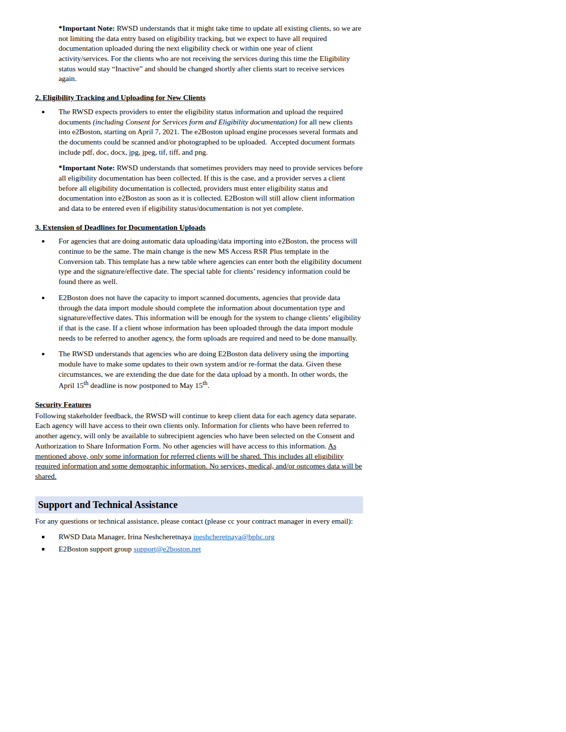*Important Note: RWSD understands that it might take time to update all existing clients, so we are not limiting the data entry based on eligibility tracking, but we expect to have all required documentation uploaded during the next eligibility check or within one year of client activity/services. For the clients who are not receiving the services during this time the Eligibility status would stay “Inactive” and should be changed shortly after clients start to receive services again.
2. Eligibility Tracking and Uploading for New Clients
The RWSD expects providers to enter the eligibility status information and upload the required documents (including Consent for Services form and Eligibility documentation) for all new clients into e2Boston, starting on April 7, 2021. The e2Boston upload engine processes several formats and the documents could be scanned and/or photographed to be uploaded. Accepted document formats include pdf, doc, docx, jpg, jpeg, tif, tiff, and png.
*Important Note: RWSD understands that sometimes providers may need to provide services before all eligibility documentation has been collected. If this is the case, and a provider serves a client before all eligibility documentation is collected, providers must enter eligibility status and documentation into e2Boston as soon as it is collected. E2Boston will still allow client information and data to be entered even if eligibility status/documentation is not yet complete.
3. Extension of Deadlines for Documentation Uploads
For agencies that are doing automatic data uploading/data importing into e2Boston, the process will continue to be the same. The main change is the new MS Access RSR Plus template in the Conversion tab. This template has a new table where agencies can enter both the eligibility document type and the signature/effective date. The special table for clients’ residency information could be found there as well.
E2Boston does not have the capacity to import scanned documents, agencies that provide data through the data import module should complete the information about documentation type and signature/effective dates. This information will be enough for the system to change clients’ eligibility if that is the case. If a client whose information has been uploaded through the data import module needs to be referred to another agency, the form uploads are required and need to be done manually.
The RWSD understands that agencies who are doing E2Boston data delivery using the importing module have to make some updates to their own system and/or re-format the data. Given these circumstances, we are extending the due date for the data upload by a month. In other words, the April 15th deadline is now postponed to May 15th.
Security Features
Following stakeholder feedback, the RWSD will continue to keep client data for each agency data separate. Each agency will have access to their own clients only. Information for clients who have been referred to another agency, will only be available to subrecipient agencies who have been selected on the Consent and Authorization to Share Information Form. No other agencies will have access to this information. As mentioned above, only some information for referred clients will be shared. This includes all eligibility required information and some demographic information. No services, medical, and/or outcomes data will be shared.
Support and Technical Assistance
For any questions or technical assistance, please contact (please cc your contract manager in every email):
RWSD Data Manager, Irina Neshcheretnaya ineshcheretnaya@bphc.org
E2Boston support group support@e2boston.net